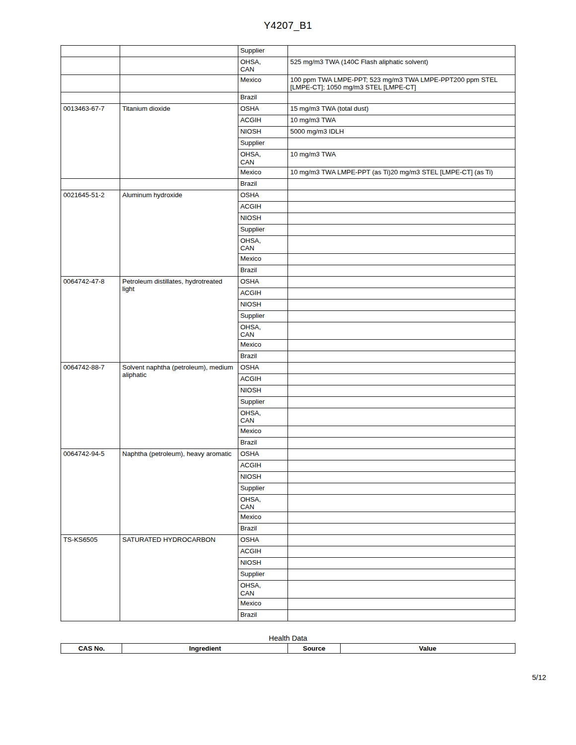Y4207_B1
| | | Supplier | |
| | | OHSA, CAN | 525 mg/m3 TWA (140C Flash aliphatic solvent) |
| | | Mexico | 100 ppm TWA LMPE-PPT; 523 mg/m3 TWA LMPE-PPT200 ppm STEL [LMPE-CT]; 1050 mg/m3 STEL [LMPE-CT] |
| | | Brazil | |
| 0013463-67-7 | Titanium dioxide | OSHA | 15 mg/m3 TWA (total dust) |
| ACGIH | 10 mg/m3 TWA |
| NIOSH | 5000 mg/m3 IDLH |
| Supplier | |
| OHSA, CAN | 10 mg/m3 TWA |
| Mexico | 10 mg/m3 TWA LMPE-PPT (as Ti)20 mg/m3 STEL [LMPE-CT] (as Ti) |
| | | Brazil | |
| 0021645-51-2 | Aluminum hydroxide | OSHA | |
| ACGIH | |
| NIOSH | |
| Supplier | |
| OHSA, CAN | |
| Mexico | |
| Brazil | |
| 0064742-47-8 | Petroleum distillates, hydrotreated light | OSHA | |
| ACGIH | |
| NIOSH | |
| Supplier | |
| OHSA, CAN | |
| Mexico | |
| Brazil | |
| 0064742-88-7 | Solvent naphtha (petroleum), medium aliphatic | OSHA | |
| ACGIH | |
| NIOSH | |
| Supplier | |
| OHSA, CAN | |
| Mexico | |
| Brazil | |
| 0064742-94-5 | Naphtha (petroleum), heavy aromatic | OSHA | |
| ACGIH | |
| NIOSH | |
| Supplier | |
| OHSA, CAN | |
| Mexico | |
| Brazil | |
| TS-KS6505 | SATURATED HYDROCARBON | OSHA | |
| ACGIH | |
| NIOSH | |
| Supplier | |
| OHSA, CAN | |
| Mexico | |
| Brazil | |
Health Data
| CAS No. | Ingredient | Source | Value |
| --- | --- | --- | --- |
5/12